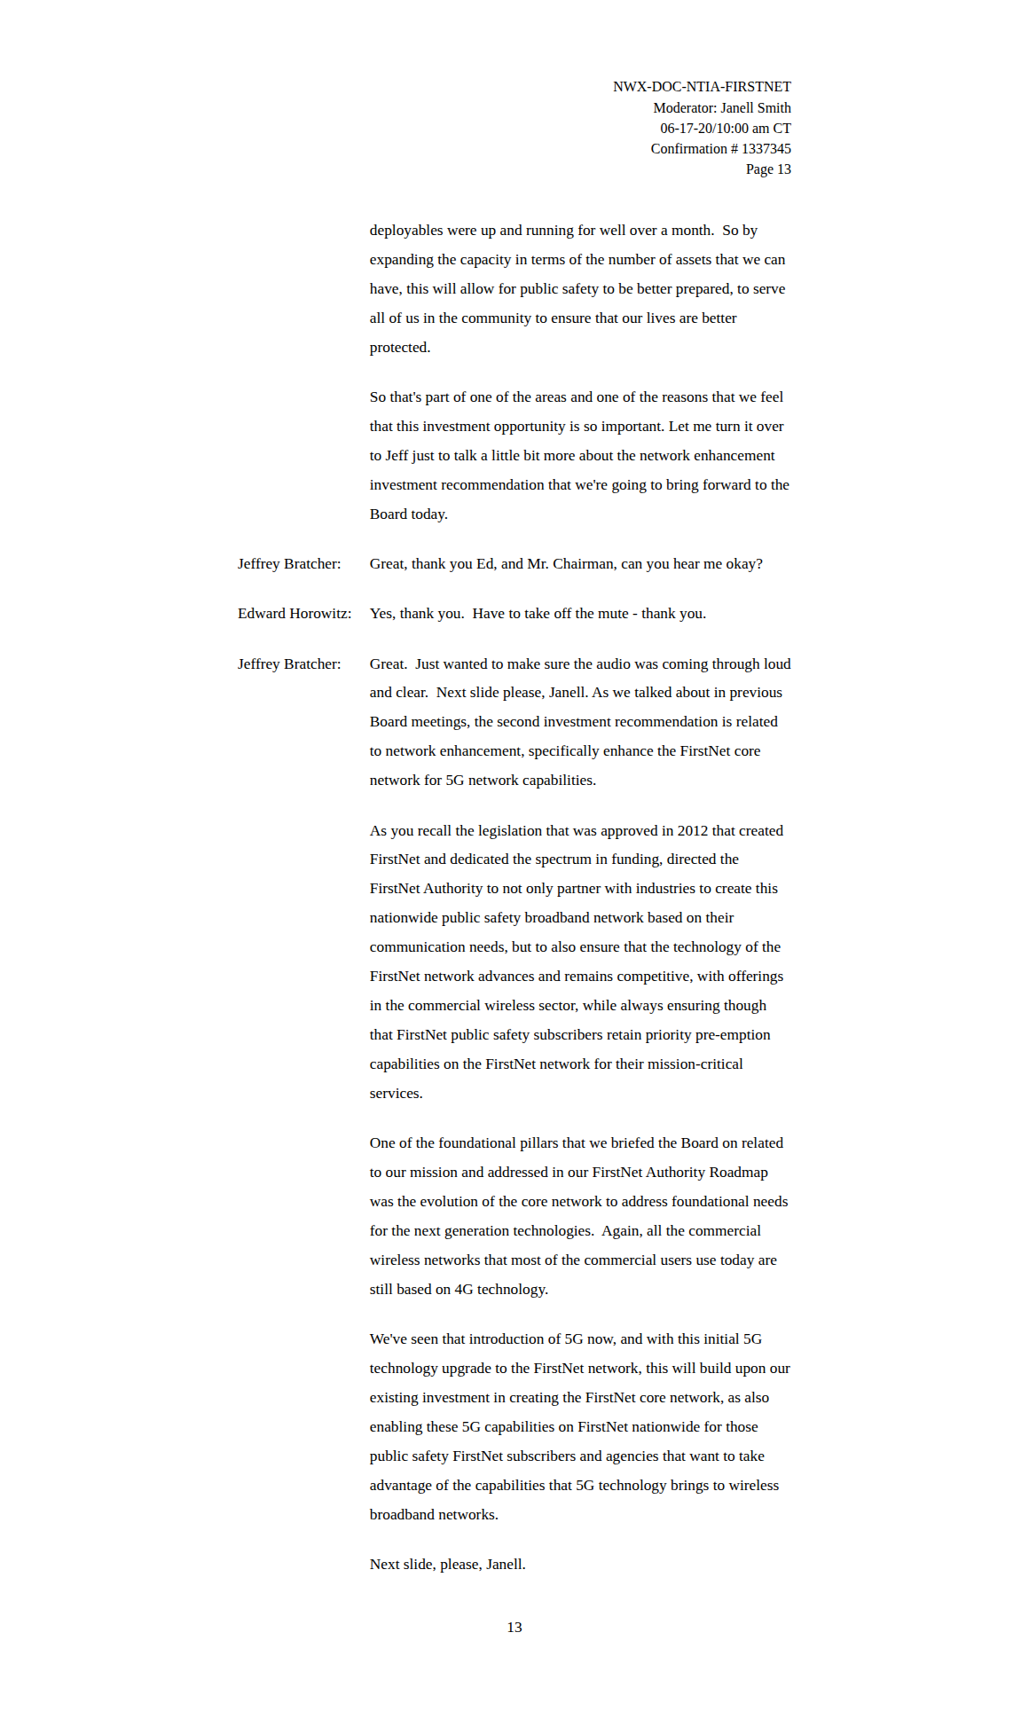NWX-DOC-NTIA-FIRSTNET
Moderator: Janell Smith
06-17-20/10:00 am CT
Confirmation # 1337345
Page 13
deployables were up and running for well over a month. So by expanding the capacity in terms of the number of assets that we can have, this will allow for public safety to be better prepared, to serve all of us in the community to ensure that our lives are better protected.
So that's part of one of the areas and one of the reasons that we feel that this investment opportunity is so important. Let me turn it over to Jeff just to talk a little bit more about the network enhancement investment recommendation that we're going to bring forward to the Board today.
Jeffrey Bratcher:
Great, thank you Ed, and Mr. Chairman, can you hear me okay?
Edward Horowitz:
Yes, thank you. Have to take off the mute - thank you.
Jeffrey Bratcher:
Great. Just wanted to make sure the audio was coming through loud and clear. Next slide please, Janell. As we talked about in previous Board meetings, the second investment recommendation is related to network enhancement, specifically enhance the FirstNet core network for 5G network capabilities.
As you recall the legislation that was approved in 2012 that created FirstNet and dedicated the spectrum in funding, directed the FirstNet Authority to not only partner with industries to create this nationwide public safety broadband network based on their communication needs, but to also ensure that the technology of the FirstNet network advances and remains competitive, with offerings in the commercial wireless sector, while always ensuring though that FirstNet public safety subscribers retain priority pre-emption capabilities on the FirstNet network for their mission-critical services.
One of the foundational pillars that we briefed the Board on related to our mission and addressed in our FirstNet Authority Roadmap was the evolution of the core network to address foundational needs for the next generation technologies. Again, all the commercial wireless networks that most of the commercial users use today are still based on 4G technology.
We've seen that introduction of 5G now, and with this initial 5G technology upgrade to the FirstNet network, this will build upon our existing investment in creating the FirstNet core network, as also enabling these 5G capabilities on FirstNet nationwide for those public safety FirstNet subscribers and agencies that want to take advantage of the capabilities that 5G technology brings to wireless broadband networks.
Next slide, please, Janell.
13